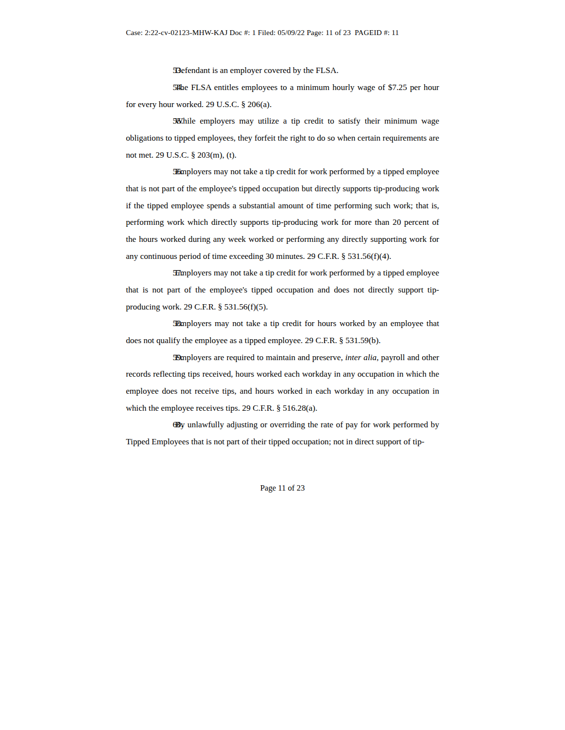Case: 2:22-cv-02123-MHW-KAJ Doc #: 1 Filed: 05/09/22 Page: 11 of 23 PAGEID #: 11
53. Defendant is an employer covered by the FLSA.
54. The FLSA entitles employees to a minimum hourly wage of $7.25 per hour for every hour worked. 29 U.S.C. § 206(a).
55. While employers may utilize a tip credit to satisfy their minimum wage obligations to tipped employees, they forfeit the right to do so when certain requirements are not met. 29 U.S.C. § 203(m), (t).
56. Employers may not take a tip credit for work performed by a tipped employee that is not part of the employee's tipped occupation but directly supports tip-producing work if the tipped employee spends a substantial amount of time performing such work; that is, performing work which directly supports tip-producing work for more than 20 percent of the hours worked during any week worked or performing any directly supporting work for any continuous period of time exceeding 30 minutes. 29 C.F.R. § 531.56(f)(4).
57. Employers may not take a tip credit for work performed by a tipped employee that is not part of the employee's tipped occupation and does not directly support tip-producing work. 29 C.F.R. § 531.56(f)(5).
58. Employers may not take a tip credit for hours worked by an employee that does not qualify the employee as a tipped employee. 29 C.F.R. § 531.59(b).
59. Employers are required to maintain and preserve, inter alia, payroll and other records reflecting tips received, hours worked each workday in any occupation in which the employee does not receive tips, and hours worked in each workday in any occupation in which the employee receives tips. 29 C.F.R. § 516.28(a).
60. By unlawfully adjusting or overriding the rate of pay for work performed by Tipped Employees that is not part of their tipped occupation; not in direct support of tip-
Page 11 of 23